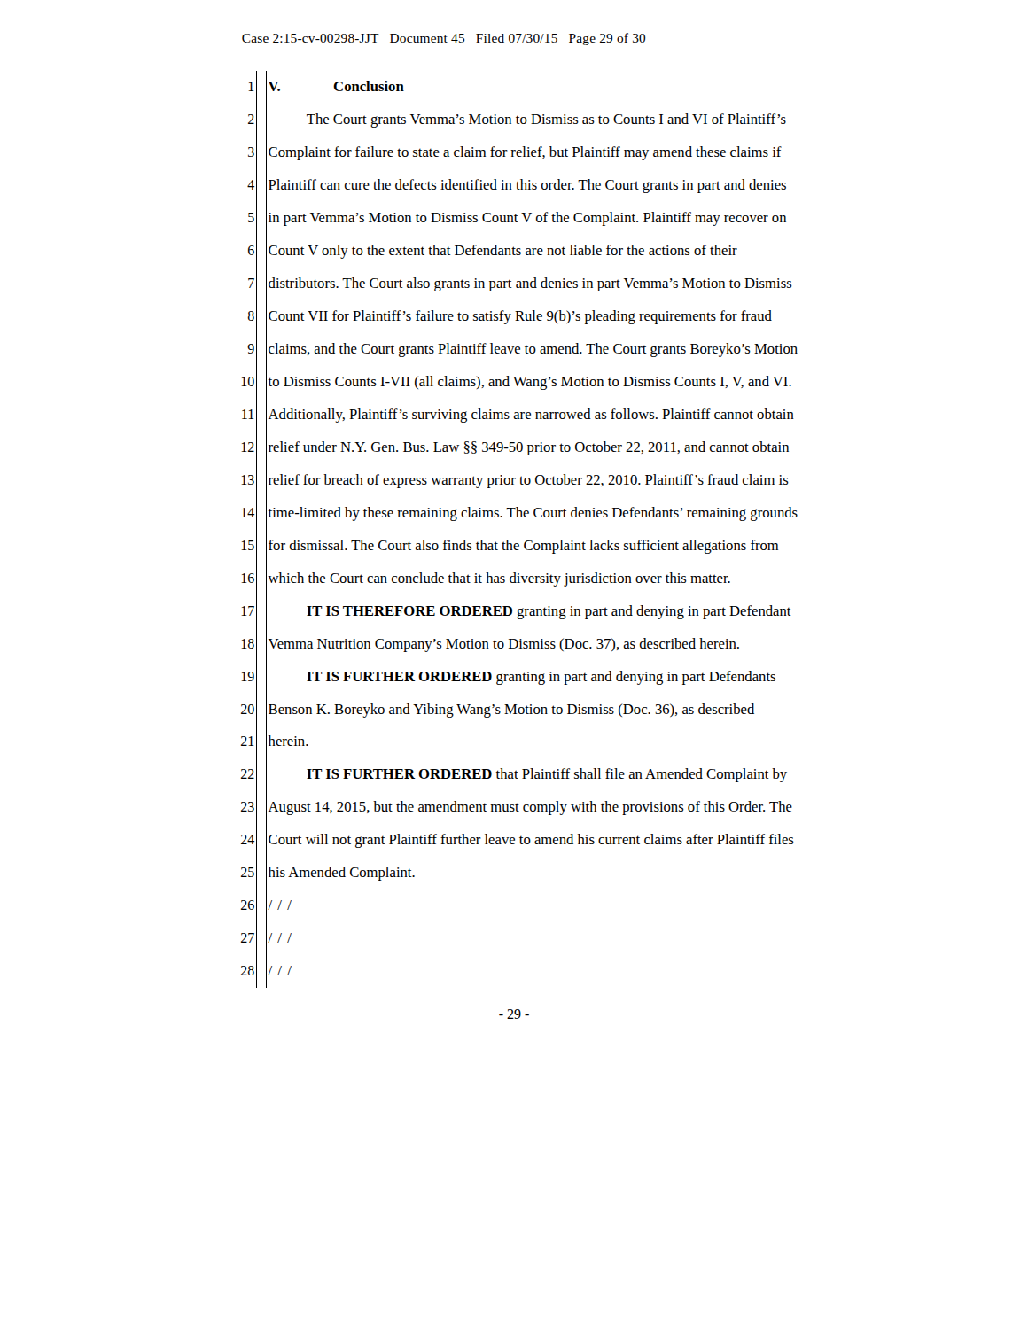Case 2:15-cv-00298-JJT Document 45 Filed 07/30/15 Page 29 of 30
| 1 | | V. Conclusion |
| 2 | | The Court grants Vemma’s Motion to Dismiss as to Counts I and VI of Plaintiff’s |
| 3 | | Complaint for failure to state a claim for relief, but Plaintiff may amend these claims if |
| 4 | | Plaintiff can cure the defects identified in this order. The Court grants in part and denies |
| 5 | | in part Vemma’s Motion to Dismiss Count V of the Complaint. Plaintiff may recover on |
| 6 | | Count V only to the extent that Defendants are not liable for the actions of their |
| 7 | | distributors. The Court also grants in part and denies in part Vemma’s Motion to Dismiss |
| 8 | | Count VII for Plaintiff’s failure to satisfy Rule 9(b)’s pleading requirements for fraud |
| 9 | | claims, and the Court grants Plaintiff leave to amend. The Court grants Boreyko’s Motion |
| 10 | | to Dismiss Counts I-VII (all claims), and Wang’s Motion to Dismiss Counts I, V, and VI. |
| 11 | | Additionally, Plaintiff’s surviving claims are narrowed as follows. Plaintiff cannot obtain |
| 12 | | relief under N.Y. Gen. Bus. Law §§ 349-50 prior to October 22, 2011, and cannot obtain |
| 13 | | relief for breach of express warranty prior to October 22, 2010. Plaintiff’s fraud claim is |
| 14 | | time-limited by these remaining claims. The Court denies Defendants’ remaining grounds |
| 15 | | for dismissal. The Court also finds that the Complaint lacks sufficient allegations from |
| 16 | | which the Court can conclude that it has diversity jurisdiction over this matter. |
| 17 | | IT IS THEREFORE ORDERED granting in part and denying in part Defendant |
| 18 | | Vemma Nutrition Company’s Motion to Dismiss (Doc. 37), as described herein. |
| 19 | | IT IS FURTHER ORDERED granting in part and denying in part Defendants |
| 20 | | Benson K. Boreyko and Yibing Wang’s Motion to Dismiss (Doc. 36), as described |
| 21 | | herein. |
| 22 | | IT IS FURTHER ORDERED that Plaintiff shall file an Amended Complaint by |
| 23 | | August 14, 2015, but the amendment must comply with the provisions of this Order. The |
| 24 | | Court will not grant Plaintiff further leave to amend his current claims after Plaintiff files |
| 25 | | his Amended Complaint. |
| 26 | | / / / |
| 27 | | / / / |
| 28 | | / / / |
- 29 -